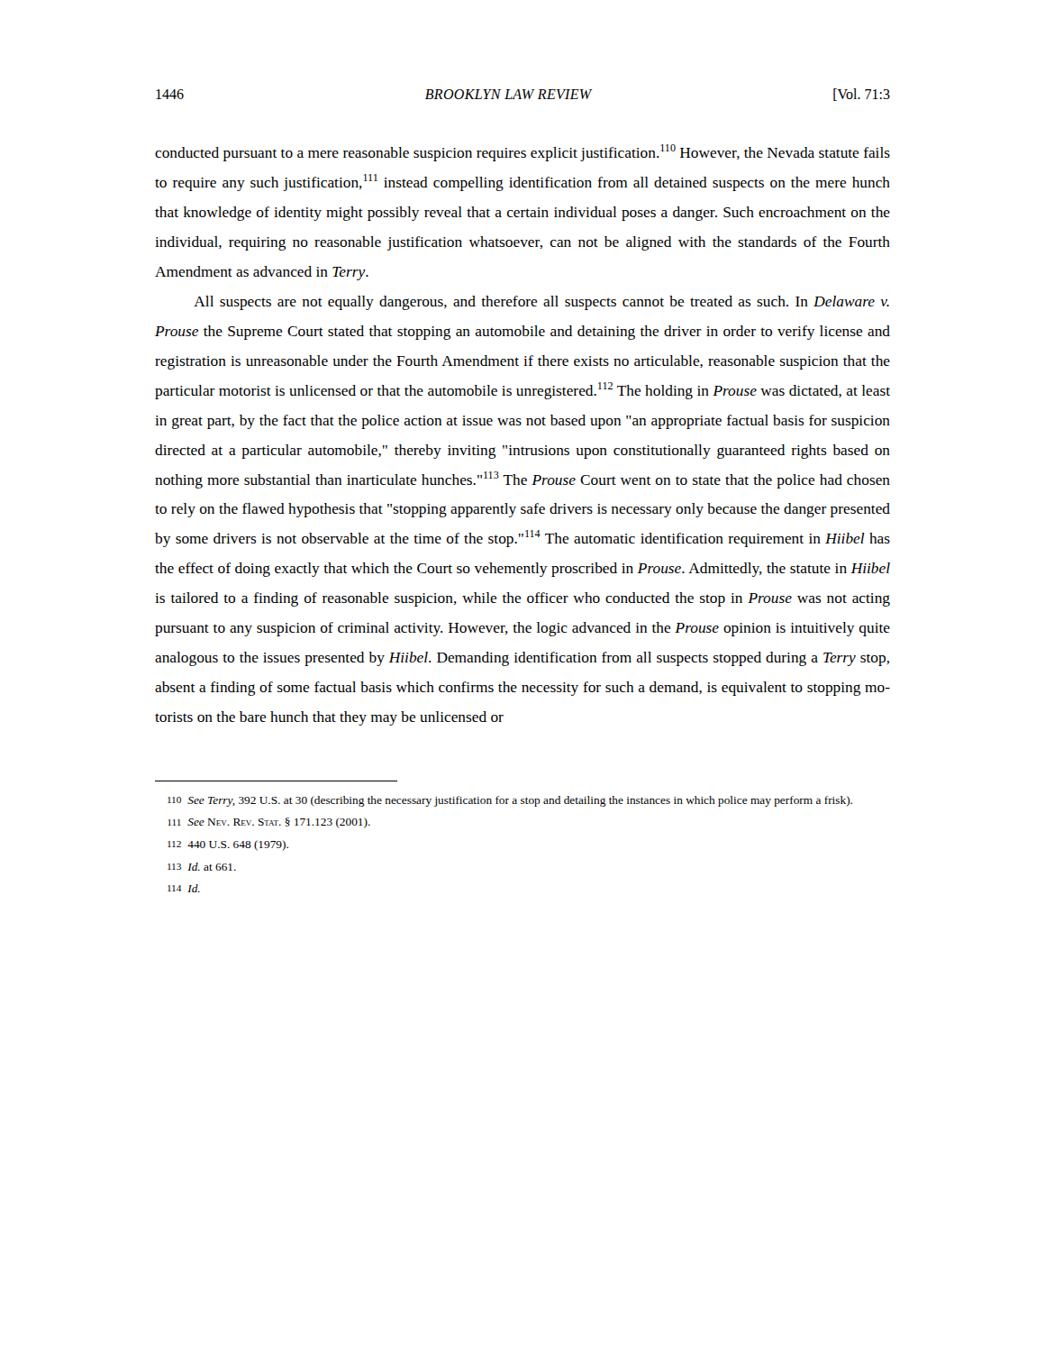1446 BROOKLYN LAW REVIEW [Vol. 71:3
conducted pursuant to a mere reasonable suspicion requires explicit justification.110 However, the Nevada statute fails to require any such justification,111 instead compelling identification from all detained suspects on the mere hunch that knowledge of identity might possibly reveal that a certain individual poses a danger. Such encroachment on the individual, requiring no reasonable justification whatsoever, can not be aligned with the standards of the Fourth Amendment as advanced in Terry.
All suspects are not equally dangerous, and therefore all suspects cannot be treated as such. In Delaware v. Prouse the Supreme Court stated that stopping an automobile and detaining the driver in order to verify license and registration is unreasonable under the Fourth Amendment if there exists no articulable, reasonable suspicion that the particular motorist is unlicensed or that the automobile is unregistered.112 The holding in Prouse was dictated, at least in great part, by the fact that the police action at issue was not based upon "an appropriate factual basis for suspicion directed at a particular automobile," thereby inviting "intrusions upon constitutionally guaranteed rights based on nothing more substantial than inarticulate hunches."113 The Prouse Court went on to state that the police had chosen to rely on the flawed hypothesis that "stopping apparently safe drivers is necessary only because the danger presented by some drivers is not observable at the time of the stop."114 The automatic identification requirement in Hiibel has the effect of doing exactly that which the Court so vehemently proscribed in Prouse. Admittedly, the statute in Hiibel is tailored to a finding of reasonable suspicion, while the officer who conducted the stop in Prouse was not acting pursuant to any suspicion of criminal activity. However, the logic advanced in the Prouse opinion is intuitively quite analogous to the issues presented by Hiibel. Demanding identification from all suspects stopped during a Terry stop, absent a finding of some factual basis which confirms the necessity for such a demand, is equivalent to stopping motorists on the bare hunch that they may be unlicensed or
110 See Terry, 392 U.S. at 30 (describing the necessary justification for a stop and detailing the instances in which police may perform a frisk).
111 See Nev. Rev. Stat. § 171.123 (2001).
112 440 U.S. 648 (1979).
113 Id. at 661.
114 Id.